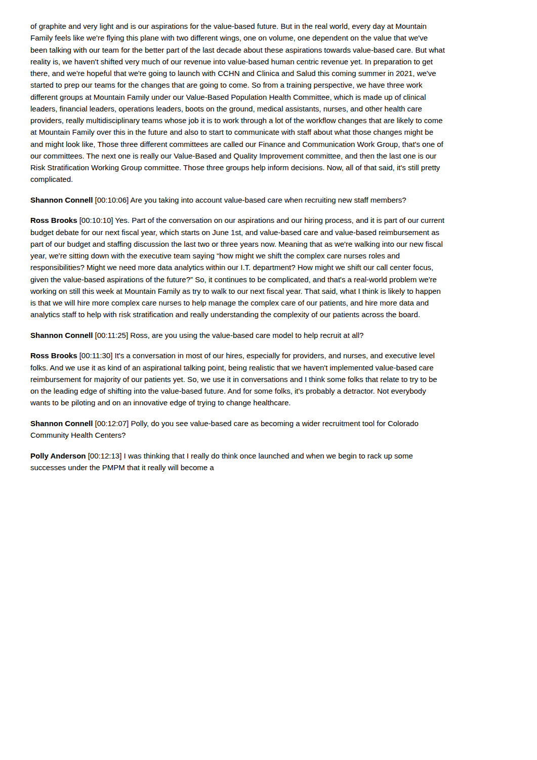of graphite and very light and is our aspirations for the value-based future. But in the real world, every day at Mountain Family feels like we're flying this plane with two different wings, one on volume, one dependent on the value that we've been talking with our team for the better part of the last decade about these aspirations towards value-based care. But what reality is, we haven't shifted very much of our revenue into value-based human centric revenue yet. In preparation to get there, and we're hopeful that we're going to launch with CCHN and Clinica and Salud this coming summer in 2021, we've started to prep our teams for the changes that are going to come. So from a training perspective, we have three work different groups at Mountain Family under our Value-Based Population Health Committee, which is made up of clinical leaders, financial leaders, operations leaders, boots on the ground, medical assistants, nurses, and other health care providers, really multidisciplinary teams whose job it is to work through a lot of the workflow changes that are likely to come at Mountain Family over this in the future and also to start to communicate with staff about what those changes might be and might look like, Those three different committees are called our Finance and Communication Work Group, that's one of our committees. The next one is really our Value-Based and Quality Improvement committee, and then the last one is our Risk Stratification Working Group committee. Those three groups help inform decisions. Now, all of that said, it's still pretty complicated.
Shannon Connell [00:10:06] Are you taking into account value-based care when recruiting new staff members?
Ross Brooks [00:10:10] Yes. Part of the conversation on our aspirations and our hiring process, and it is part of our current budget debate for our next fiscal year, which starts on June 1st, and value-based care and value-based reimbursement as part of our budget and staffing discussion the last two or three years now. Meaning that as we're walking into our new fiscal year, we're sitting down with the executive team saying “how might we shift the complex care nurses roles and responsibilities? Might we need more data analytics within our I.T. department? How might we shift our call center focus, given the value-based aspirations of the future?” So, it continues to be complicated, and that's a real-world problem we're working on still this week at Mountain Family as try to walk to our next fiscal year. That said, what I think is likely to happen is that we will hire more complex care nurses to help manage the complex care of our patients, and hire more data and analytics staff to help with risk stratification and really understanding the complexity of our patients across the board.
Shannon Connell [00:11:25] Ross, are you using the value-based care model to help recruit at all?
Ross Brooks [00:11:30] It's a conversation in most of our hires, especially for providers, and nurses, and executive level folks. And we use it as kind of an aspirational talking point, being realistic that we haven't implemented value-based care reimbursement for majority of our patients yet. So, we use it in conversations and I think some folks that relate to try to be on the leading edge of shifting into the value-based future. And for some folks, it's probably a detractor. Not everybody wants to be piloting and on an innovative edge of trying to change healthcare.
Shannon Connell [00:12:07] Polly, do you see value-based care as becoming a wider recruitment tool for Colorado Community Health Centers?
Polly Anderson [00:12:13] I was thinking that I really do think once launched and when we begin to rack up some successes under the PMPM that it really will become a